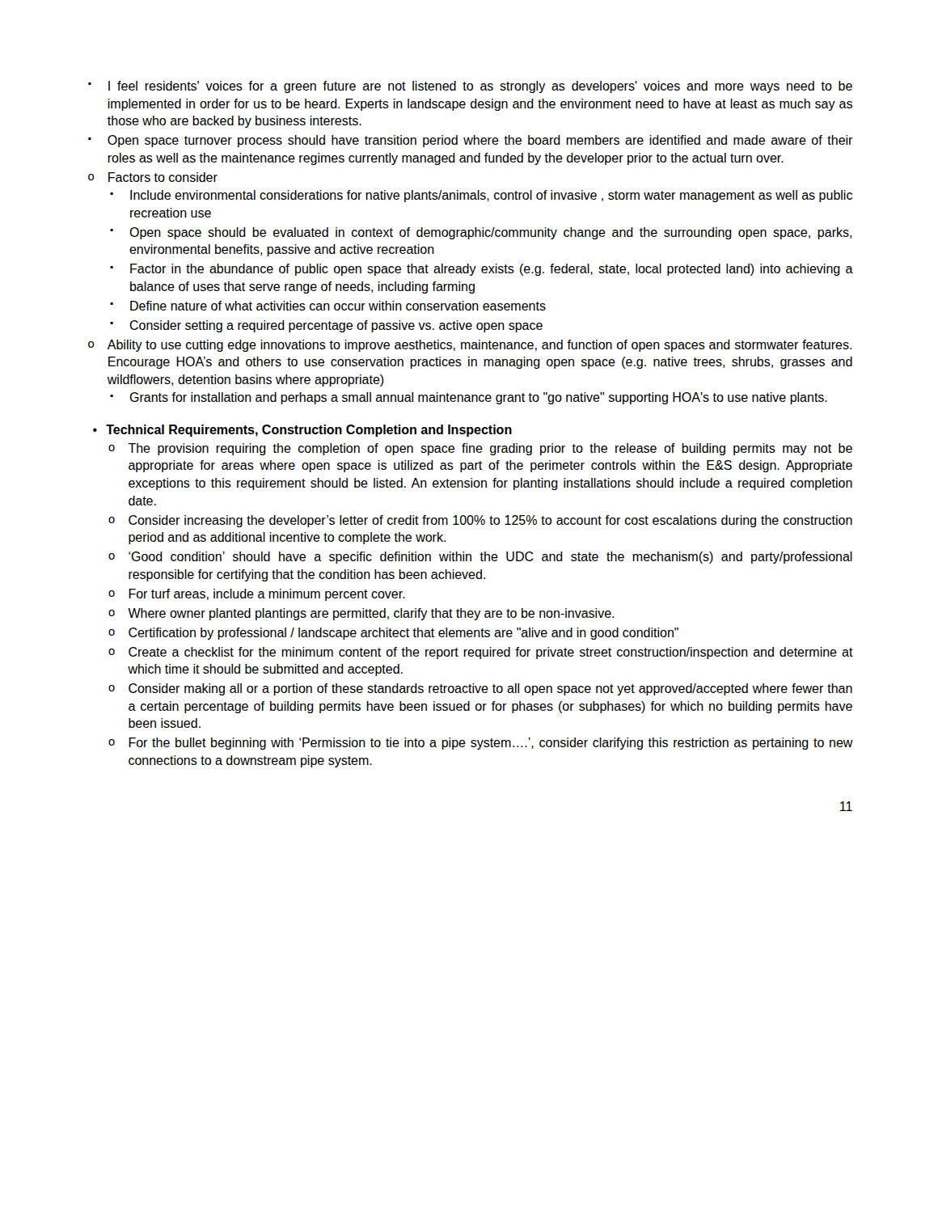▪I feel residents' voices for a green future are not listened to as strongly as developers' voices and more ways need to be implemented in order for us to be heard. Experts in landscape design and the environment need to have at least as much say as those who are backed by business interests.
▪Open space turnover process should have transition period where the board members are identified and made aware of their roles as well as the maintenance regimes currently managed and funded by the developer prior to the actual turn over.
o Factors to consider
▪Include environmental considerations for native plants/animals, control of invasive , storm water management as well as public recreation use
▪Open space should be evaluated in context of demographic/community change and the surrounding open space, parks, environmental benefits, passive and active recreation
▪Factor in the abundance of public open space that already exists (e.g. federal, state, local protected land) into achieving a balance of uses that serve range of needs, including farming
▪Define nature of what activities can occur within conservation easements
▪Consider setting a required percentage of passive vs. active open space
o Ability to use cutting edge innovations to improve aesthetics, maintenance, and function of open spaces and stormwater features. Encourage HOA’s and others to use conservation practices in managing open space (e.g. native trees, shrubs, grasses and wildflowers, detention basins where appropriate)
▪Grants for installation and perhaps a small annual maintenance grant to "go native" supporting HOA's to use native plants.
•Technical Requirements, Construction Completion and Inspection
o The provision requiring the completion of open space fine grading prior to the release of building permits may not be appropriate for areas where open space is utilized as part of the perimeter controls within the E&S design. Appropriate exceptions to this requirement should be listed. An extension for planting installations should include a required completion date.
o Consider increasing the developer’s letter of credit from 100% to 125% to account for cost escalations during the construction period and as additional incentive to complete the work.
o‘Good condition’ should have a specific definition within the UDC and state the mechanism(s) and party/professional responsible for certifying that the condition has been achieved.
o For turf areas, include a minimum percent cover.
o Where owner planted plantings are permitted, clarify that they are to be non-invasive.
o Certification by professional / landscape architect that elements are "alive and in good condition"
o Create a checklist for the minimum content of the report required for private street construction/inspection and determine at which time it should be submitted and accepted.
o Consider making all or a portion of these standards retroactive to all open space not yet approved/accepted where fewer than a certain percentage of building permits have been issued or for phases (or subphases) for which no building permits have been issued.
o For the bullet beginning with ‘Permission to tie into a pipe system….’, consider clarifying this restriction as pertaining to new connections to a downstream pipe system.
11